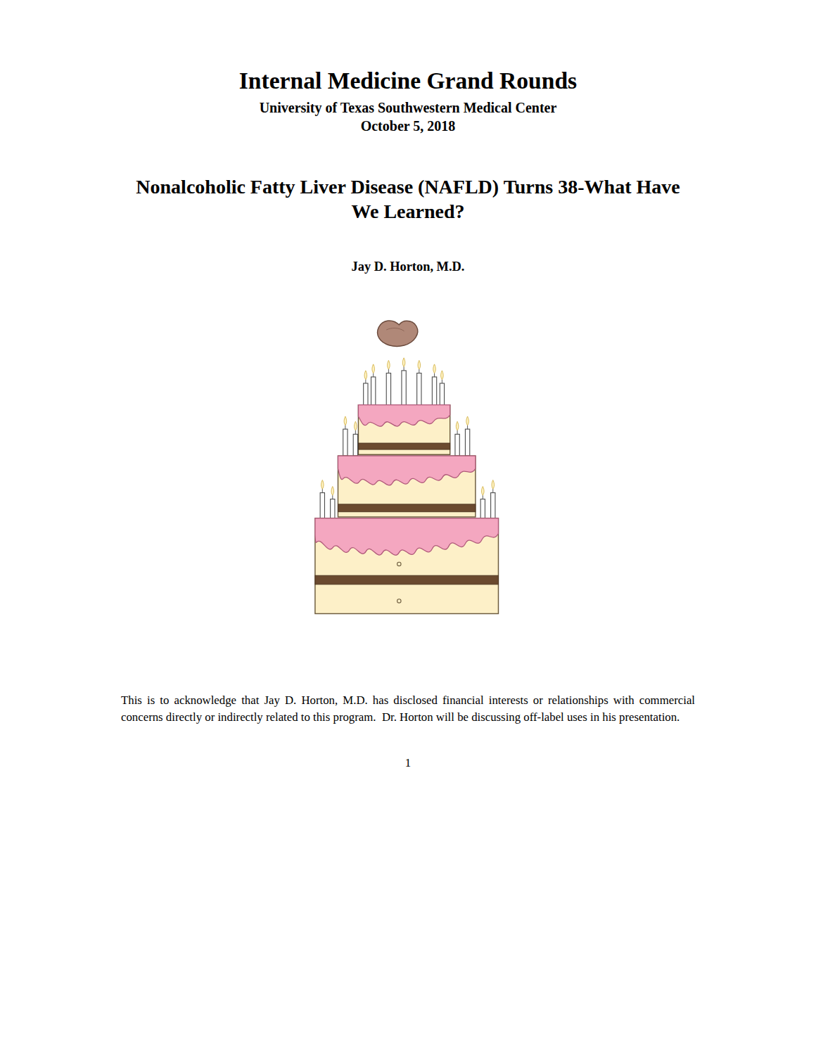Internal Medicine Grand Rounds
University of Texas Southwestern Medical Center
October 5, 2018
Nonalcoholic Fatty Liver Disease (NAFLD) Turns 38-What Have We Learned?
Jay D. Horton, M.D.
Three-tier birthday cake with many lit candles and a liver-shaped topper An illustration of a three-tiered birthday cake with pink dripping icing, brown bands, numerous white lit candles, and a brown liver-shaped decoration on top.
This is to acknowledge that Jay D. Horton, M.D. has disclosed financial interests or relationships with commercial concerns directly or indirectly related to this program. Dr. Horton will be discussing off-label uses in his presentation.
1